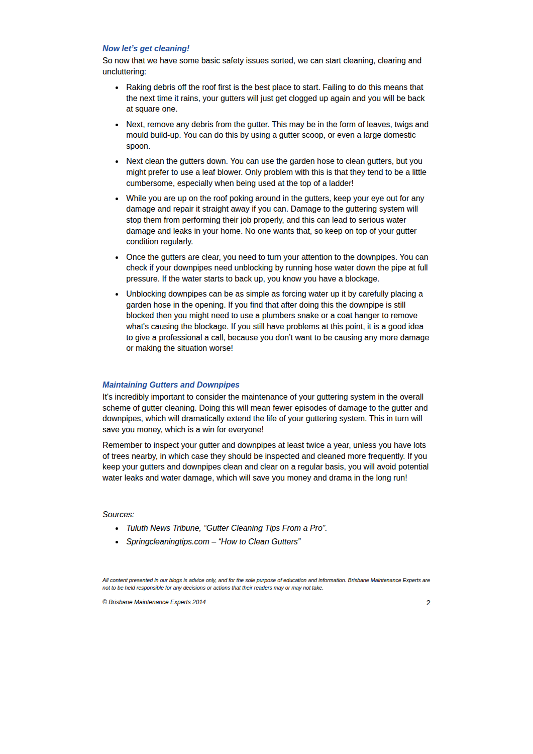Now let’s get cleaning!
So now that we have some basic safety issues sorted, we can start cleaning, clearing and uncluttering:
Raking debris off the roof first is the best place to start. Failing to do this means that the next time it rains, your gutters will just get clogged up again and you will be back at square one.
Next, remove any debris from the gutter. This may be in the form of leaves, twigs and mould build-up. You can do this by using a gutter scoop, or even a large domestic spoon.
Next clean the gutters down. You can use the garden hose to clean gutters, but you might prefer to use a leaf blower. Only problem with this is that they tend to be a little cumbersome, especially when being used at the top of a ladder!
While you are up on the roof poking around in the gutters, keep your eye out for any damage and repair it straight away if you can. Damage to the guttering system will stop them from performing their job properly, and this can lead to serious water damage and leaks in your home. No one wants that, so keep on top of your gutter condition regularly.
Once the gutters are clear, you need to turn your attention to the downpipes. You can check if your downpipes need unblocking by running hose water down the pipe at full pressure. If the water starts to back up, you know you have a blockage.
Unblocking downpipes can be as simple as forcing water up it by carefully placing a garden hose in the opening. If you find that after doing this the downpipe is still blocked then you might need to use a plumbers snake or a coat hanger to remove what's causing the blockage. If you still have problems at this point, it is a good idea to give a professional a call, because you don’t want to be causing any more damage or making the situation worse!
Maintaining Gutters and Downpipes
It's incredibly important to consider the maintenance of your guttering system in the overall scheme of gutter cleaning. Doing this will mean fewer episodes of damage to the gutter and downpipes, which will dramatically extend the life of your guttering system. This in turn will save you money, which is a win for everyone!
Remember to inspect your gutter and downpipes at least twice a year, unless you have lots of trees nearby, in which case they should be inspected and cleaned more frequently. If you keep your gutters and downpipes clean and clear on a regular basis, you will avoid potential water leaks and water damage, which will save you money and drama in the long run!
Sources:
Tuluth News Tribune, “Gutter Cleaning Tips From a Pro”.
Springcleaningtips.com – “How to Clean Gutters”
All content presented in our blogs is advice only, and for the sole purpose of education and information. Brisbane Maintenance Experts are not to be held responsible for any decisions or actions that their readers may or may not take.
© Brisbane Maintenance Experts 2014
2